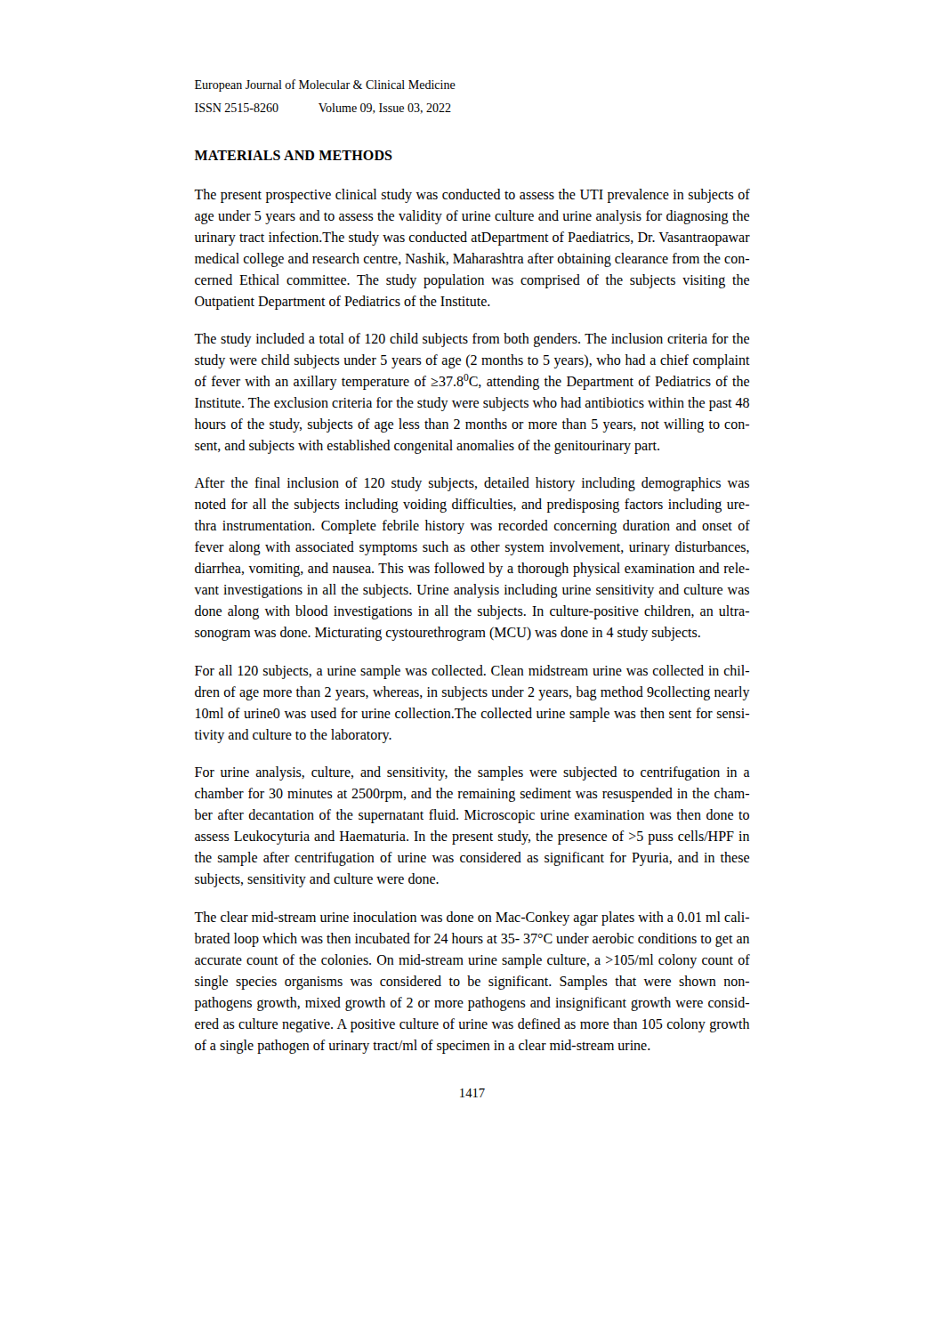European Journal of Molecular & Clinical Medicine
ISSN 2515-8260 Volume 09, Issue 03, 2022
MATERIALS AND METHODS
The present prospective clinical study was conducted to assess the UTI prevalence in subjects of age under 5 years and to assess the validity of urine culture and urine analysis for diagnosing the urinary tract infection.The study was conducted atDepartment of Paediatrics, Dr. Vasantraopawar medical college and research centre, Nashik, Maharashtra after obtaining clearance from the concerned Ethical committee. The study population was comprised of the subjects visiting the Outpatient Department of Pediatrics of the Institute.
The study included a total of 120 child subjects from both genders. The inclusion criteria for the study were child subjects under 5 years of age (2 months to 5 years), who had a chief complaint of fever with an axillary temperature of ≥37.80C, attending the Department of Pediatrics of the Institute. The exclusion criteria for the study were subjects who had antibiotics within the past 48 hours of the study, subjects of age less than 2 months or more than 5 years, not willing to consent, and subjects with established congenital anomalies of the genitourinary part.
After the final inclusion of 120 study subjects, detailed history including demographics was noted for all the subjects including voiding difficulties, and predisposing factors including urethra instrumentation. Complete febrile history was recorded concerning duration and onset of fever along with associated symptoms such as other system involvement, urinary disturbances, diarrhea, vomiting, and nausea. This was followed by a thorough physical examination and relevant investigations in all the subjects. Urine analysis including urine sensitivity and culture was done along with blood investigations in all the subjects. In culture-positive children, an ultrasonogram was done. Micturating cystourethrogram (MCU) was done in 4 study subjects.
For all 120 subjects, a urine sample was collected. Clean midstream urine was collected in children of age more than 2 years, whereas, in subjects under 2 years, bag method 9collecting nearly 10ml of urine0 was used for urine collection.The collected urine sample was then sent for sensitivity and culture to the laboratory.
For urine analysis, culture, and sensitivity, the samples were subjected to centrifugation in a chamber for 30 minutes at 2500rpm, and the remaining sediment was resuspended in the chamber after decantation of the supernatant fluid. Microscopic urine examination was then done to assess Leukocyturia and Haematuria. In the present study, the presence of >5 puss cells/HPF in the sample after centrifugation of urine was considered as significant for Pyuria, and in these subjects, sensitivity and culture were done.
The clear mid-stream urine inoculation was done on Mac-Conkey agar plates with a 0.01 ml calibrated loop which was then incubated for 24 hours at 35- 37°C under aerobic conditions to get an accurate count of the colonies. On mid-stream urine sample culture, a >105/ml colony count of single species organisms was considered to be significant. Samples that were shown non-pathogens growth, mixed growth of 2 or more pathogens and insignificant growth were considered as culture negative. A positive culture of urine was defined as more than 105 colony growth of a single pathogen of urinary tract/ml of specimen in a clear mid-stream urine.
1417